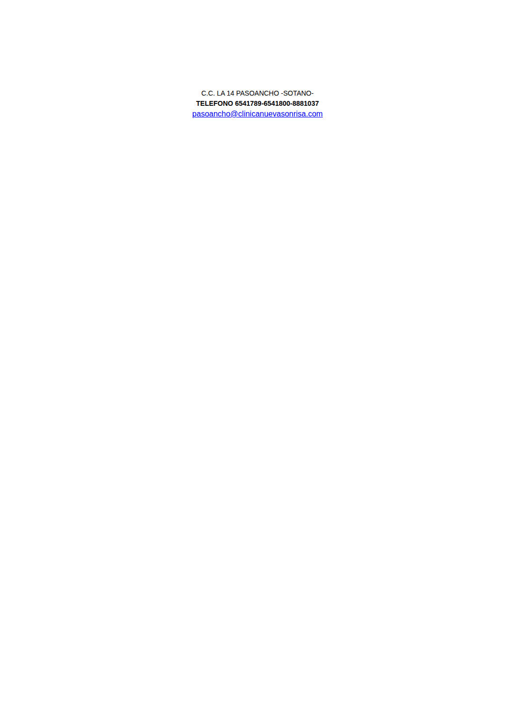C.C. LA 14 PASOANCHO -SOTANO-
TELEFONO 6541789-6541800-8881037
pasoancho@clinicanuevasonrisa.com